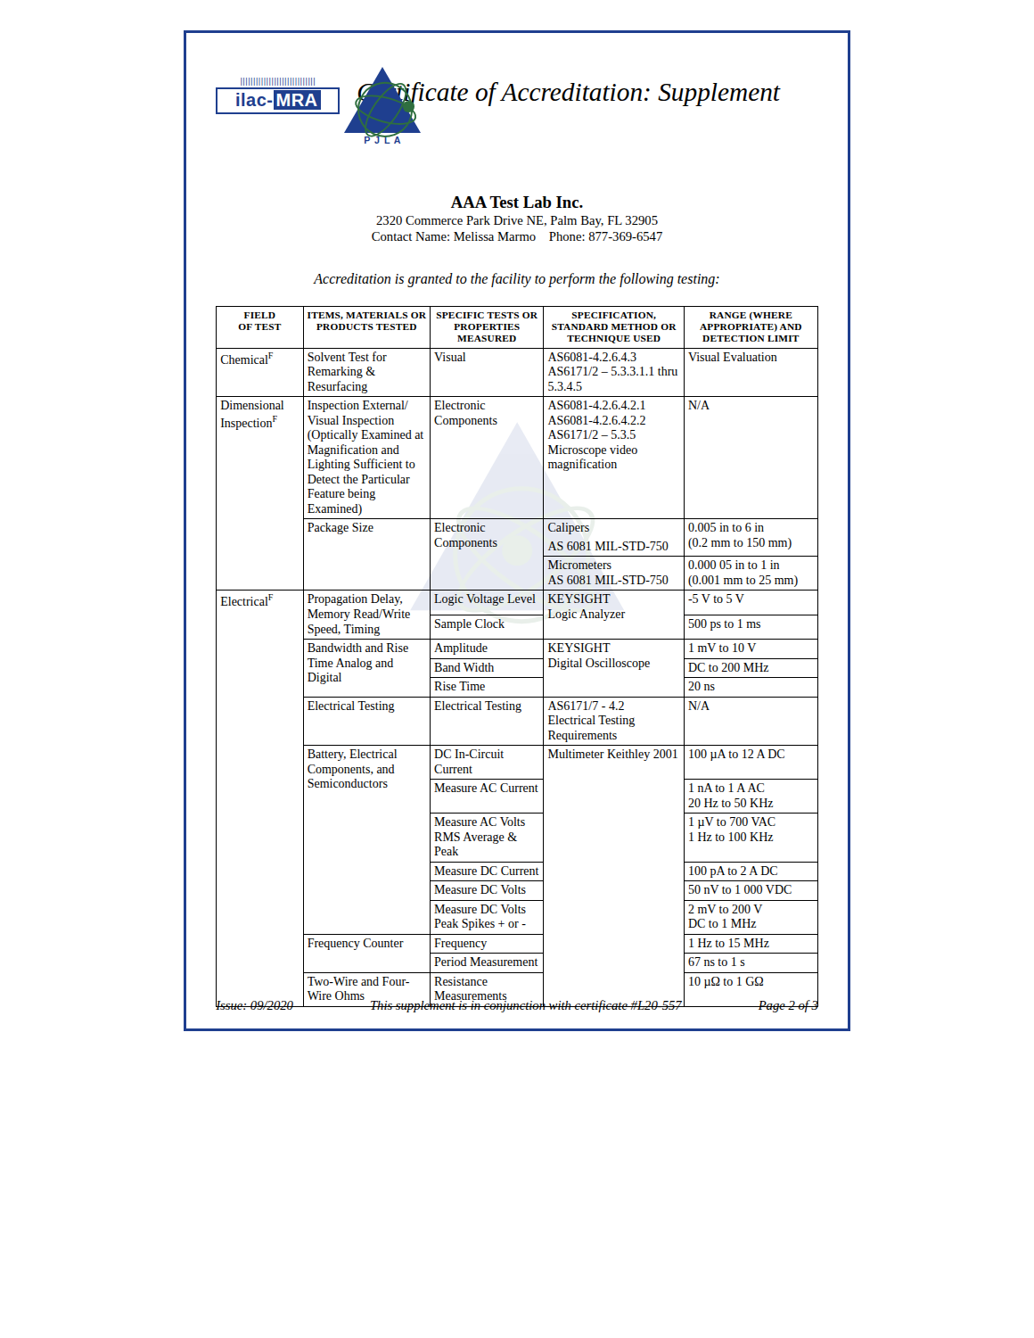|||||||||||||||||||||||||||||
ilac-MRA
P J L A
Certificate of Accreditation: Supplement
AAA Test Lab Inc.
2320 Commerce Park Drive NE, Palm Bay, FL 32905
Contact Name: Melissa Marmo Phone: 877-369-6547
Accreditation is granted to the facility to perform the following testing:
| FIELD OF TEST | ITEMS, MATERIALS OR PRODUCTS TESTED | SPECIFIC TESTS OR PROPERTIES MEASURED | SPECIFICATION, STANDARD METHOD OR TECHNIQUE USED | RANGE (WHERE APPROPRIATE) AND DETECTION LIMIT |
| --- | --- | --- | --- | --- |
| Chemical F | Solvent Test for Remarking & Resurfacing | Visual | AS6081-4.2.6.4.3 AS6171/2 – 5.3.3.1.1 thru 5.3.4.5 | Visual Evaluation |
| Dimensional Inspection F | Inspection External/ Visual Inspection (Optically Examined at Magnification and Lighting Sufficient to Detect the Particular Feature being Examined) | Electronic Components | AS6081-4.2.6.4.2.1 AS6081-4.2.6.4.2.2 AS6171/2 – 5.3.5 Microscope video magnification | N/A |
| Package Size | Electronic Components | Calipers | 0.005 in to 6 in (0.2 mm to 150 mm) |
| AS 6081 MIL-STD-750 |
| Micrometers AS 6081 MIL-STD-750 | 0.000 05 in to 1 in (0.001 mm to 25 mm) |
| Electrical F | Propagation Delay, Memory Read/Write Speed, Timing | Logic Voltage Level | KEYSIGHT Logic Analyzer | -5 V to 5 V |
| Sample Clock | 500 ps to 1 ms |
| Bandwidth and Rise Time Analog and Digital | Amplitude | KEYSIGHT Digital Oscilloscope | 1 mV to 10 V |
| Band Width | DC to 200 MHz |
| Rise Time | 20 ns |
| Electrical Testing | Electrical Testing | AS6171/7 - 4.2 Electrical Testing Requirements | N/A |
| Battery, Electrical Components, and Semiconductors | DC In-Circuit Current | Multimeter Keithley 2001 | 100 µA to 12 A DC |
| Measure AC Current | 1 nA to 1 A AC 20 Hz to 50 KHz |
| Measure AC Volts RMS Average & Peak | 1 µV to 700 VAC 1 Hz to 100 KHz |
| Measure DC Current | 100 pA to 2 A DC |
| Measure DC Volts | 50 nV to 1 000 VDC |
| Measure DC Volts Peak Spikes + or - | 2 mV to 200 V DC to 1 MHz |
| Frequency Counter | Frequency | 1 Hz to 15 MHz |
| Period Measurement | 67 ns to 1 s |
| Two-Wire and Four-Wire Ohms | Resistance Measurements | 10 µΩ to 1 GΩ |
Issue: 09/2020 Page 2 of 3
This supplement is in conjunction with certificate #L20-557